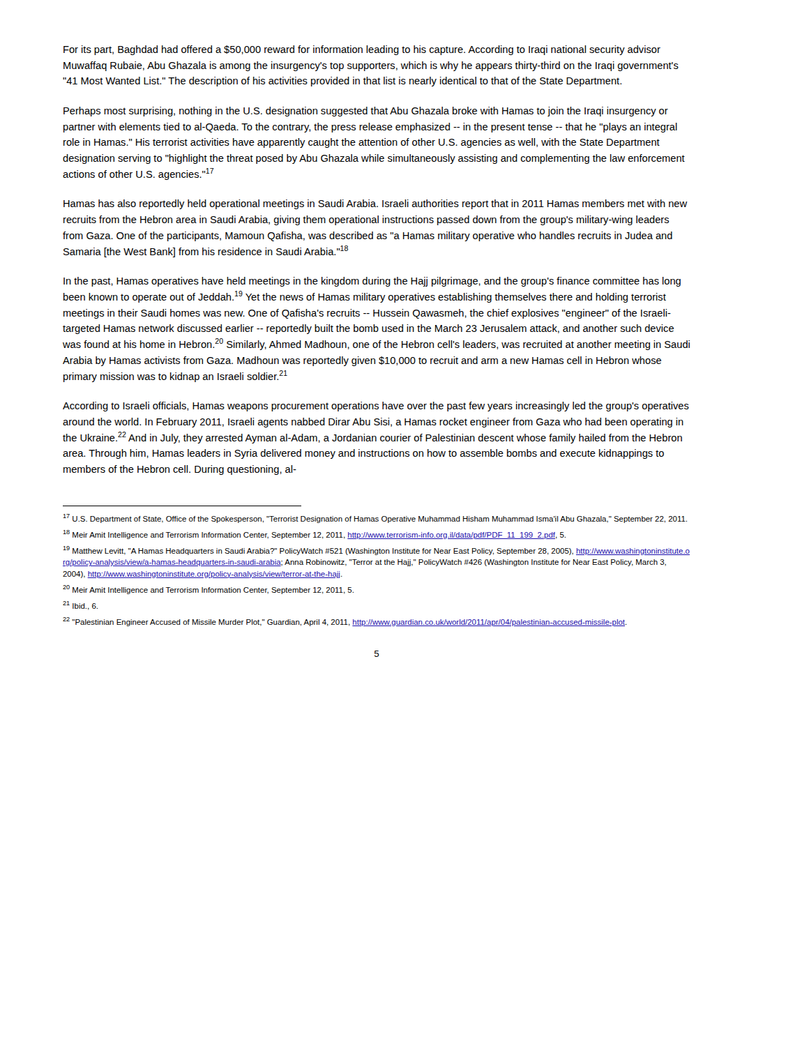For its part, Baghdad had offered a $50,000 reward for information leading to his capture. According to Iraqi national security advisor Muwaffaq Rubaie, Abu Ghazala is among the insurgency's top supporters, which is why he appears thirty-third on the Iraqi government's "41 Most Wanted List." The description of his activities provided in that list is nearly identical to that of the State Department.
Perhaps most surprising, nothing in the U.S. designation suggested that Abu Ghazala broke with Hamas to join the Iraqi insurgency or partner with elements tied to al-Qaeda. To the contrary, the press release emphasized -- in the present tense -- that he "plays an integral role in Hamas." His terrorist activities have apparently caught the attention of other U.S. agencies as well, with the State Department designation serving to "highlight the threat posed by Abu Ghazala while simultaneously assisting and complementing the law enforcement actions of other U.S. agencies."17
Hamas has also reportedly held operational meetings in Saudi Arabia. Israeli authorities report that in 2011 Hamas members met with new recruits from the Hebron area in Saudi Arabia, giving them operational instructions passed down from the group's military-wing leaders from Gaza. One of the participants, Mamoun Qafisha, was described as "a Hamas military operative who handles recruits in Judea and Samaria [the West Bank] from his residence in Saudi Arabia."18
In the past, Hamas operatives have held meetings in the kingdom during the Hajj pilgrimage, and the group's finance committee has long been known to operate out of Jeddah.19 Yet the news of Hamas military operatives establishing themselves there and holding terrorist meetings in their Saudi homes was new. One of Qafisha's recruits -- Hussein Qawasmeh, the chief explosives "engineer" of the Israeli-targeted Hamas network discussed earlier -- reportedly built the bomb used in the March 23 Jerusalem attack, and another such device was found at his home in Hebron.20 Similarly, Ahmed Madhoun, one of the Hebron cell's leaders, was recruited at another meeting in Saudi Arabia by Hamas activists from Gaza. Madhoun was reportedly given $10,000 to recruit and arm a new Hamas cell in Hebron whose primary mission was to kidnap an Israeli soldier.21
According to Israeli officials, Hamas weapons procurement operations have over the past few years increasingly led the group's operatives around the world. In February 2011, Israeli agents nabbed Dirar Abu Sisi, a Hamas rocket engineer from Gaza who had been operating in the Ukraine.22 And in July, they arrested Ayman al-Adam, a Jordanian courier of Palestinian descent whose family hailed from the Hebron area. Through him, Hamas leaders in Syria delivered money and instructions on how to assemble bombs and execute kidnappings to members of the Hebron cell. During questioning, al-
17 U.S. Department of State, Office of the Spokesperson, "Terrorist Designation of Hamas Operative Muhammad Hisham Muhammad Isma'il Abu Ghazala," September 22, 2011.
18 Meir Amit Intelligence and Terrorism Information Center, September 12, 2011, http://www.terrorism-info.org.il/data/pdf/PDF_11_199_2.pdf, 5.
19 Matthew Levitt, "A Hamas Headquarters in Saudi Arabia?" PolicyWatch #521 (Washington Institute for Near East Policy, September 28, 2005), http://www.washingtoninstitute.org/policy-analysis/view/a-hamas-headquarters-in-saudi-arabia; Anna Robinowitz, "Terror at the Hajj," PolicyWatch #426 (Washington Institute for Near East Policy, March 3, 2004), http://www.washingtoninstitute.org/policy-analysis/view/terror-at-the-hajj.
20 Meir Amit Intelligence and Terrorism Information Center, September 12, 2011, 5.
21 Ibid., 6.
22 "Palestinian Engineer Accused of Missile Murder Plot," Guardian, April 4, 2011, http://www.guardian.co.uk/world/2011/apr/04/palestinian-accused-missile-plot.
5